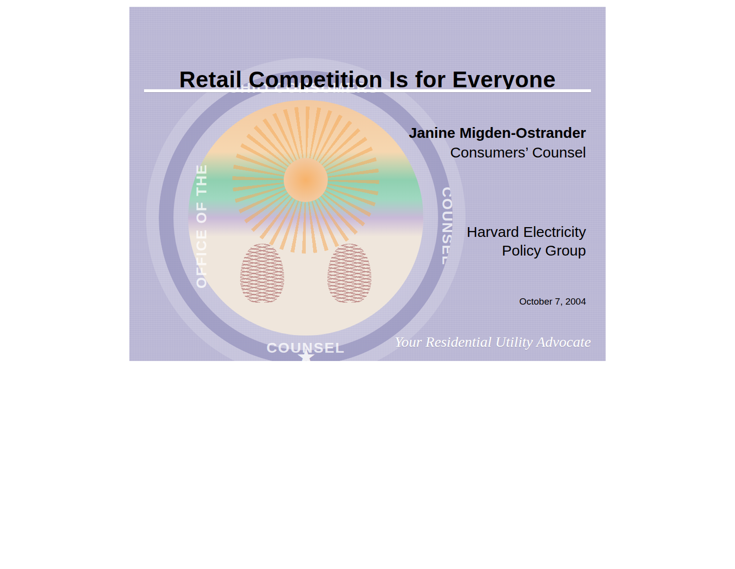Ohio Consumers’ Office of the Counsel Counsel
★
Retail Competition Is for Everyone
Janine Migden-Ostrander
Consumers’ Counsel
Harvard Electricity
Policy Group
October 7, 2004
Your Residential Utility Advocate